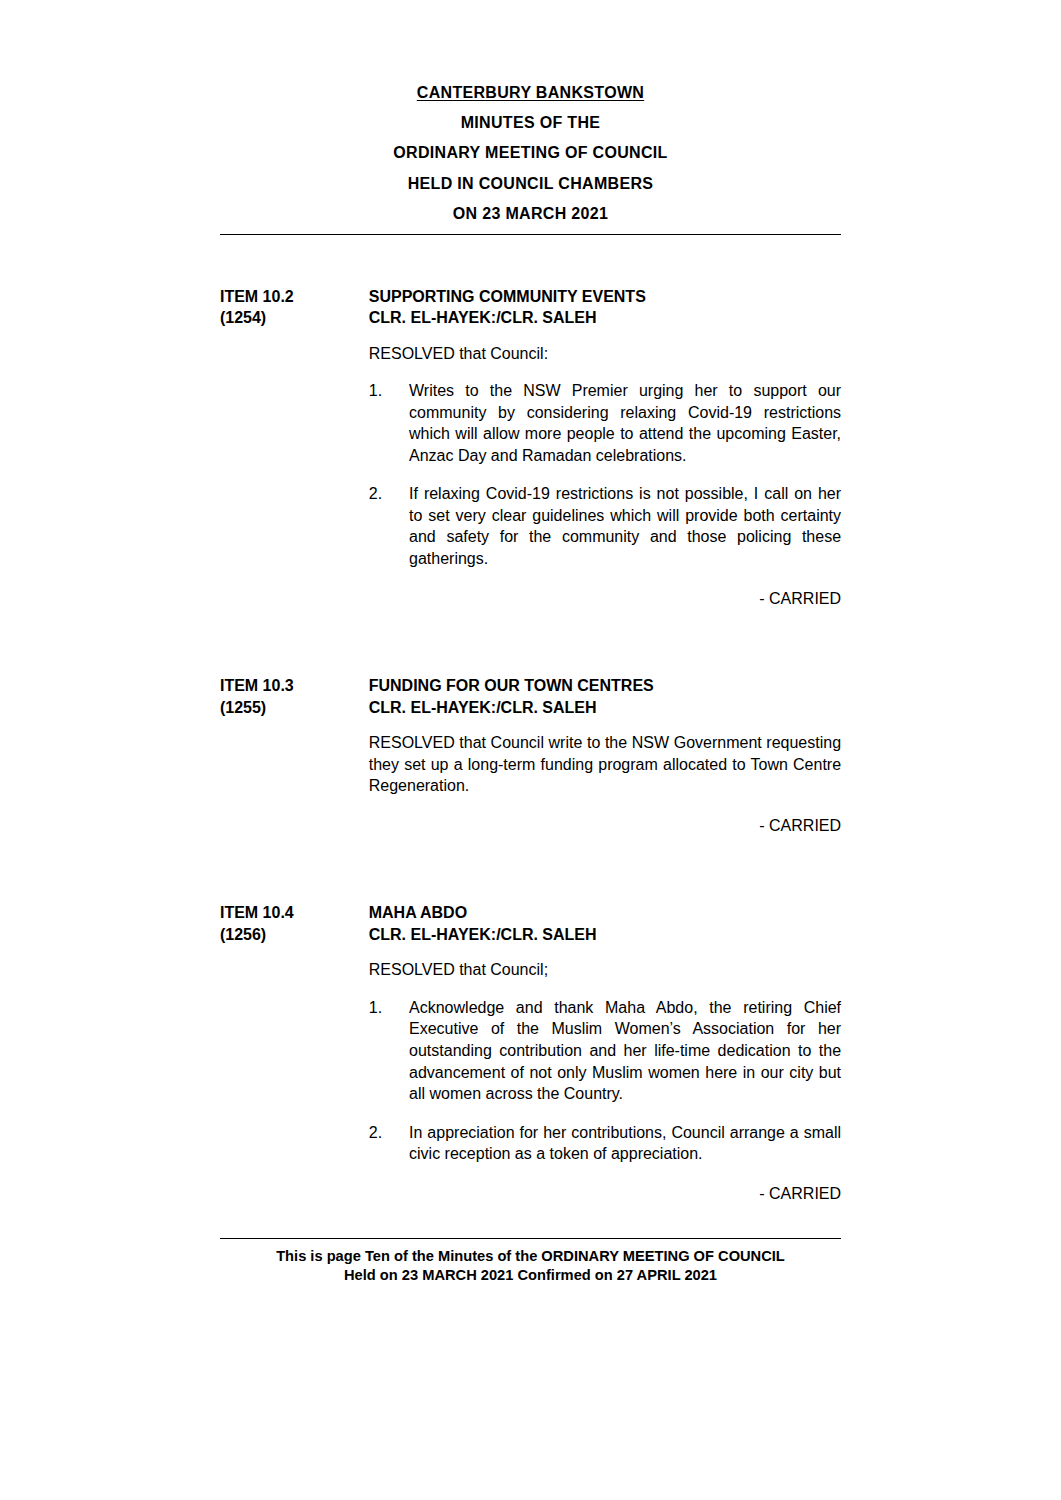CANTERBURY BANKSTOWN
MINUTES OF THE
ORDINARY MEETING OF COUNCIL
HELD IN COUNCIL CHAMBERS
ON 23 MARCH 2021
ITEM 10.2
SUPPORTING COMMUNITY EVENTS
(1254)
CLR. EL-HAYEK:/CLR. SALEH
RESOLVED that Council:
1. Writes to the NSW Premier urging her to support our community by considering relaxing Covid-19 restrictions which will allow more people to attend the upcoming Easter, Anzac Day and Ramadan celebrations.
2. If relaxing Covid-19 restrictions is not possible, I call on her to set very clear guidelines which will provide both certainty and safety for the community and those policing these gatherings.
- CARRIED
ITEM 10.3
FUNDING FOR OUR TOWN CENTRES
(1255)
CLR. EL-HAYEK:/CLR. SALEH
RESOLVED that Council write to the NSW Government requesting they set up a long-term funding program allocated to Town Centre Regeneration.
- CARRIED
ITEM 10.4
MAHA ABDO
(1256)
CLR. EL-HAYEK:/CLR. SALEH
RESOLVED that Council;
1. Acknowledge and thank Maha Abdo, the retiring Chief Executive of the Muslim Women’s Association for her outstanding contribution and her life-time dedication to the advancement of not only Muslim women here in our city but all women across the Country.
2. In appreciation for her contributions, Council arrange a small civic reception as a token of appreciation.
- CARRIED
This is page Ten of the Minutes of the ORDINARY MEETING OF COUNCIL
Held on 23 MARCH 2021 Confirmed on 27 APRIL 2021